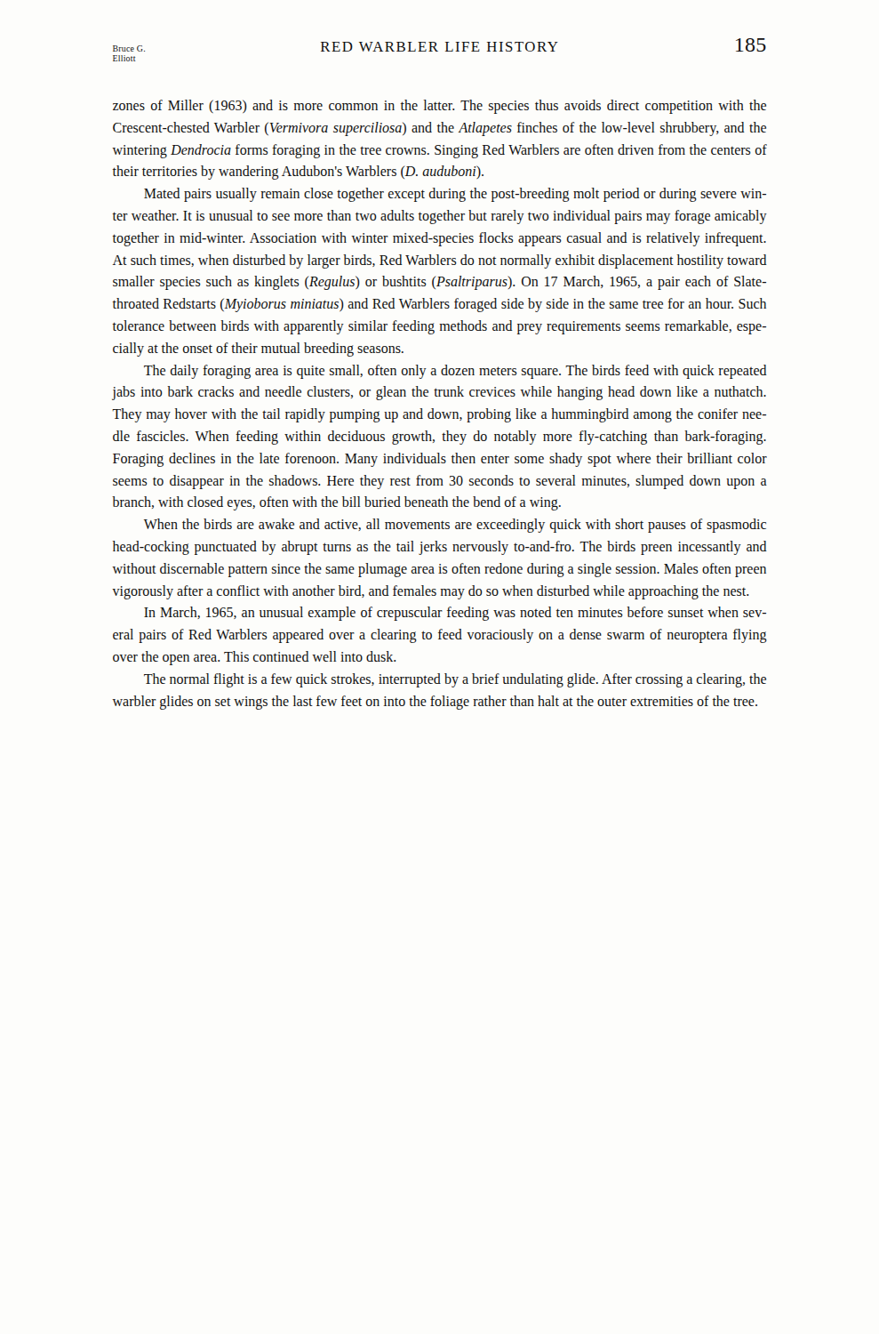Bruce G.
Elliott
Red Warbler Life History
185
zones of Miller (1963) and is more common in the latter. The species thus avoids direct competition with the Crescent-chested Warbler (Vermivora superciliosa) and the Atlapetes finches of the low-level shrubbery, and the wintering Dendrocia forms foraging in the tree crowns. Singing Red Warblers are often driven from the centers of their territories by wandering Audubon's Warblers (D. auduboni).
Mated pairs usually remain close together except during the post-breeding molt period or during severe winter weather. It is unusual to see more than two adults together but rarely two individual pairs may forage amicably together in mid-winter. Association with winter mixed-species flocks appears casual and is relatively infrequent. At such times, when disturbed by larger birds, Red Warblers do not normally exhibit displacement hostility toward smaller species such as kinglets (Regulus) or bushtits (Psaltriparus). On 17 March, 1965, a pair each of Slate-throated Redstarts (Myioborus miniatus) and Red Warblers foraged side by side in the same tree for an hour. Such tolerance between birds with apparently similar feeding methods and prey requirements seems remarkable, especially at the onset of their mutual breeding seasons.
The daily foraging area is quite small, often only a dozen meters square. The birds feed with quick repeated jabs into bark cracks and needle clusters, or glean the trunk crevices while hanging head down like a nuthatch. They may hover with the tail rapidly pumping up and down, probing like a hummingbird among the conifer needle fascicles. When feeding within deciduous growth, they do notably more fly-catching than bark-foraging. Foraging declines in the late forenoon. Many individuals then enter some shady spot where their brilliant color seems to disappear in the shadows. Here they rest from 30 seconds to several minutes, slumped down upon a branch, with closed eyes, often with the bill buried beneath the bend of a wing.
When the birds are awake and active, all movements are exceedingly quick with short pauses of spasmodic head-cocking punctuated by abrupt turns as the tail jerks nervously to-and-fro. The birds preen incessantly and without discernable pattern since the same plumage area is often redone during a single session. Males often preen vigorously after a conflict with another bird, and females may do so when disturbed while approaching the nest.
In March, 1965, an unusual example of crepuscular feeding was noted ten minutes before sunset when several pairs of Red Warblers appeared over a clearing to feed voraciously on a dense swarm of neuroptera flying over the open area. This continued well into dusk.
The normal flight is a few quick strokes, interrupted by a brief undulating glide. After crossing a clearing, the warbler glides on set wings the last few feet on into the foliage rather than halt at the outer extremities of the tree.